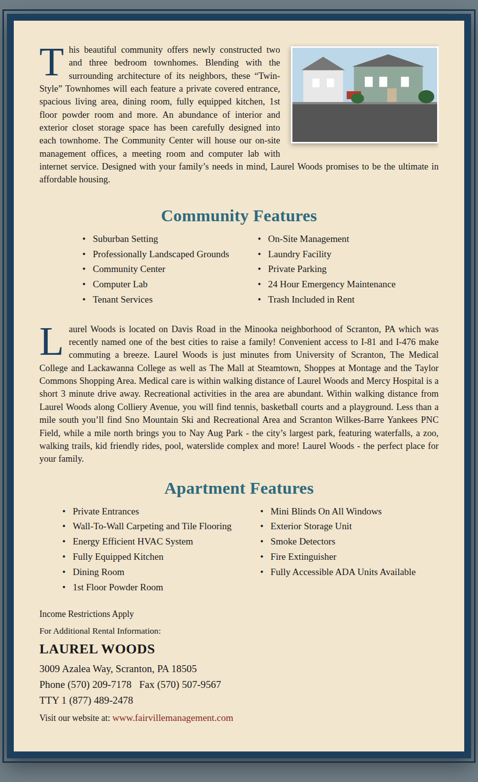This beautiful community offers newly constructed two and three bedroom townhomes. Blending with the surrounding architecture of its neighbors, these “Twin-Style” Townhomes will each feature a private covered entrance, spacious living area, dining room, fully equipped kitchen, 1st floor powder room and more. An abundance of interior and exterior closet storage space has been carefully designed into each townhome. The Community Center will house our on-site management offices, a meeting room and computer lab with internet service. Designed with your family’s needs in mind, Laurel Woods promises to be the ultimate in affordable housing.
Community Features
Suburban Setting
Professionally Landscaped Grounds
Community Center
Computer Lab
Tenant Services
On-Site Management
Laundry Facility
Private Parking
24 Hour Emergency Maintenance
Trash Included in Rent
Laurel Woods is located on Davis Road in the Minooka neighborhood of Scranton, PA which was recently named one of the best cities to raise a family! Convenient access to I-81 and I-476 make commuting a breeze. Laurel Woods is just minutes from University of Scranton, The Medical College and Lackawanna College as well as The Mall at Steamtown, Shoppes at Montage and the Taylor Commons Shopping Area. Medical care is within walking distance of Laurel Woods and Mercy Hospital is a short 3 minute drive away. Recreational activities in the area are abundant. Within walking distance from Laurel Woods along Colliery Avenue, you will find tennis, basketball courts and a playground. Less than a mile south you’ll find Sno Mountain Ski and Recreational Area and Scranton Wilkes-Barre Yankees PNC Field, while a mile north brings you to Nay Aug Park - the city’s largest park, featuring waterfalls, a zoo, walking trails, kid friendly rides, pool, waterslide complex and more! Laurel Woods - the perfect place for your family.
Apartment Features
Private Entrances
Wall-To-Wall Carpeting and Tile Flooring
Energy Efficient HVAC System
Fully Equipped Kitchen
Dining Room
1st Floor Powder Room
Mini Blinds On All Windows
Exterior Storage Unit
Smoke Detectors
Fire Extinguisher
Fully Accessible ADA Units Available
Income Restrictions Apply
For Additional Rental Information:
LAUREL WOODS
3009 Azalea Way, Scranton, PA 18505
Phone (570) 209-7178 Fax (570) 507-9567
TTY 1 (877) 489-2478
Visit our website at: www.fairvillemanagement.com